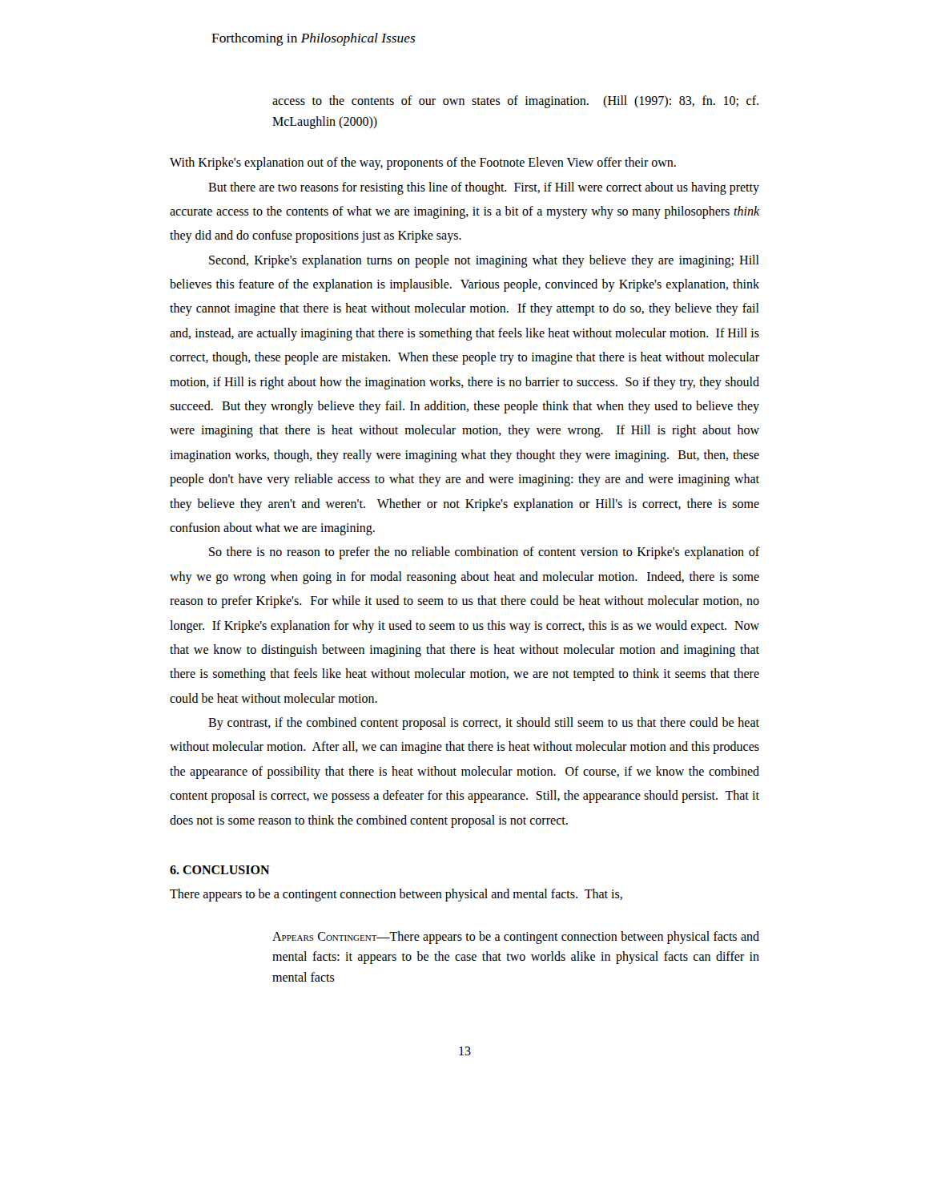Forthcoming in Philosophical Issues
access to the contents of our own states of imagination. (Hill (1997): 83, fn. 10; cf. McLaughlin (2000))
With Kripke's explanation out of the way, proponents of the Footnote Eleven View offer their own.
But there are two reasons for resisting this line of thought. First, if Hill were correct about us having pretty accurate access to the contents of what we are imagining, it is a bit of a mystery why so many philosophers think they did and do confuse propositions just as Kripke says.
Second, Kripke's explanation turns on people not imagining what they believe they are imagining; Hill believes this feature of the explanation is implausible. Various people, convinced by Kripke's explanation, think they cannot imagine that there is heat without molecular motion. If they attempt to do so, they believe they fail and, instead, are actually imagining that there is something that feels like heat without molecular motion. If Hill is correct, though, these people are mistaken. When these people try to imagine that there is heat without molecular motion, if Hill is right about how the imagination works, there is no barrier to success. So if they try, they should succeed. But they wrongly believe they fail. In addition, these people think that when they used to believe they were imagining that there is heat without molecular motion, they were wrong. If Hill is right about how imagination works, though, they really were imagining what they thought they were imagining. But, then, these people don't have very reliable access to what they are and were imagining: they are and were imagining what they believe they aren't and weren't. Whether or not Kripke's explanation or Hill's is correct, there is some confusion about what we are imagining.
So there is no reason to prefer the no reliable combination of content version to Kripke's explanation of why we go wrong when going in for modal reasoning about heat and molecular motion. Indeed, there is some reason to prefer Kripke's. For while it used to seem to us that there could be heat without molecular motion, no longer. If Kripke's explanation for why it used to seem to us this way is correct, this is as we would expect. Now that we know to distinguish between imagining that there is heat without molecular motion and imagining that there is something that feels like heat without molecular motion, we are not tempted to think it seems that there could be heat without molecular motion.
By contrast, if the combined content proposal is correct, it should still seem to us that there could be heat without molecular motion. After all, we can imagine that there is heat without molecular motion and this produces the appearance of possibility that there is heat without molecular motion. Of course, if we know the combined content proposal is correct, we possess a defeater for this appearance. Still, the appearance should persist. That it does not is some reason to think the combined content proposal is not correct.
6. Conclusion
There appears to be a contingent connection between physical and mental facts. That is,
Appears Contingent—There appears to be a contingent connection between physical facts and mental facts: it appears to be the case that two worlds alike in physical facts can differ in mental facts
13